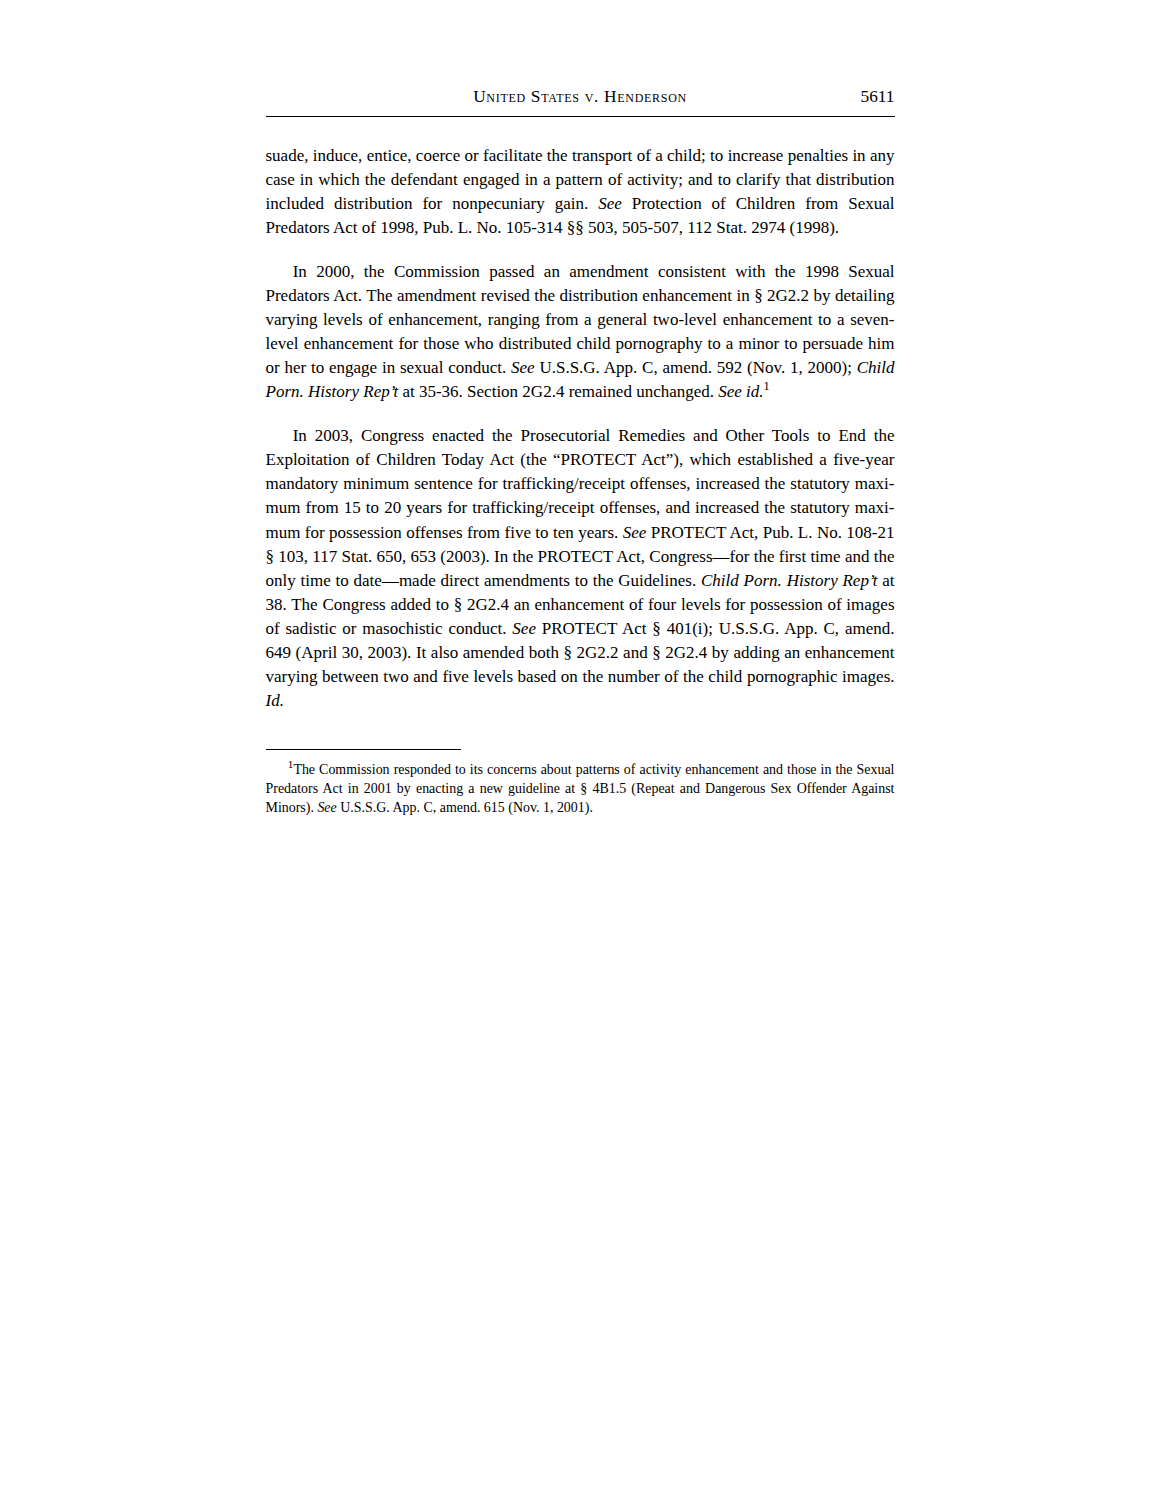United States v. Henderson 5611
suade, induce, entice, coerce or facilitate the transport of a child; to increase penalties in any case in which the defendant engaged in a pattern of activity; and to clarify that distribution included distribution for nonpecuniary gain. See Protection of Children from Sexual Predators Act of 1998, Pub. L. No. 105-314 §§ 503, 505-507, 112 Stat. 2974 (1998).
In 2000, the Commission passed an amendment consistent with the 1998 Sexual Predators Act. The amendment revised the distribution enhancement in § 2G2.2 by detailing varying levels of enhancement, ranging from a general two-level enhancement to a seven-level enhancement for those who distributed child pornography to a minor to persuade him or her to engage in sexual conduct. See U.S.S.G. App. C, amend. 592 (Nov. 1, 2000); Child Porn. History Rep’t at 35-36. Section 2G2.4 remained unchanged. See id.1
In 2003, Congress enacted the Prosecutorial Remedies and Other Tools to End the Exploitation of Children Today Act (the “PROTECT Act”), which established a five-year mandatory minimum sentence for trafficking/receipt offenses, increased the statutory maximum from 15 to 20 years for trafficking/receipt offenses, and increased the statutory maximum for possession offenses from five to ten years. See PROTECT Act, Pub. L. No. 108-21 § 103, 117 Stat. 650, 653 (2003). In the PROTECT Act, Congress—for the first time and the only time to date—made direct amendments to the Guidelines. Child Porn. History Rep’t at 38. The Congress added to § 2G2.4 an enhancement of four levels for possession of images of sadistic or masochistic conduct. See PROTECT Act § 401(i); U.S.S.G. App. C, amend. 649 (April 30, 2003). It also amended both § 2G2.2 and § 2G2.4 by adding an enhancement varying between two and five levels based on the number of the child pornographic images. Id.
1The Commission responded to its concerns about patterns of activity enhancement and those in the Sexual Predators Act in 2001 by enacting a new guideline at § 4B1.5 (Repeat and Dangerous Sex Offender Against Minors). See U.S.S.G. App. C, amend. 615 (Nov. 1, 2001).